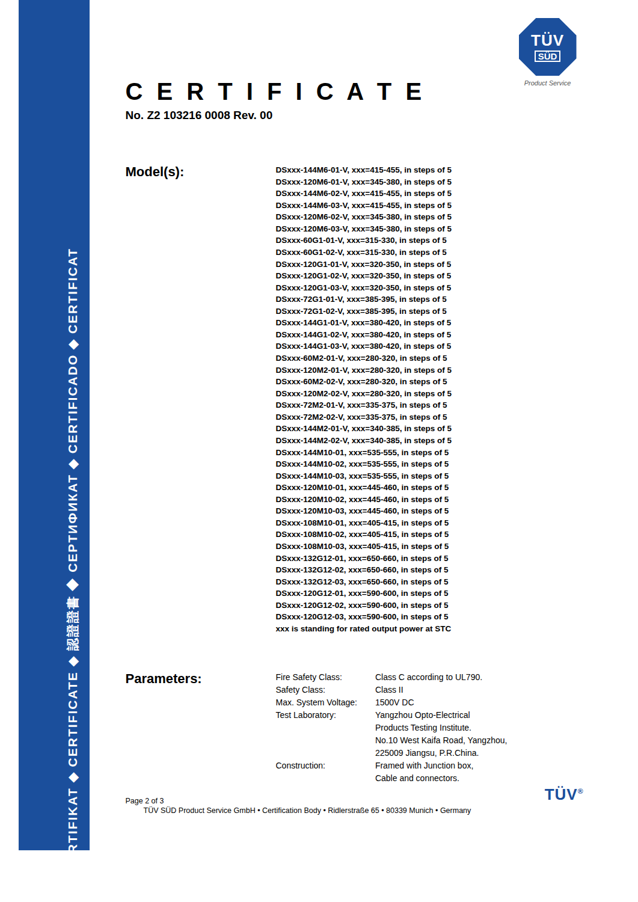ZERTIFIKAT ◆ CERTIFICATE ◆ 認證證書 ◆ CEPTИФИКАТ ◆ CERTIFICADO ◆ CERTIFICAT
TÜV
SÜD
Product Service
C E R T I F I C A T E
No. Z2 103216 0008 Rev. 00
Model(s):
DSxxx-144M6-01-V, xxx=415-455, in steps of 5
DSxxx-120M6-01-V, xxx=345-380, in steps of 5
DSxxx-144M6-02-V, xxx=415-455, in steps of 5
DSxxx-144M6-03-V, xxx=415-455, in steps of 5
DSxxx-120M6-02-V, xxx=345-380, in steps of 5
DSxxx-120M6-03-V, xxx=345-380, in steps of 5
DSxxx-60G1-01-V, xxx=315-330, in steps of 5
DSxxx-60G1-02-V, xxx=315-330, in steps of 5
DSxxx-120G1-01-V, xxx=320-350, in steps of 5
DSxxx-120G1-02-V, xxx=320-350, in steps of 5
DSxxx-120G1-03-V, xxx=320-350, in steps of 5
DSxxx-72G1-01-V, xxx=385-395, in steps of 5
DSxxx-72G1-02-V, xxx=385-395, in steps of 5
DSxxx-144G1-01-V, xxx=380-420, in steps of 5
DSxxx-144G1-02-V, xxx=380-420, in steps of 5
DSxxx-144G1-03-V, xxx=380-420, in steps of 5
DSxxx-60M2-01-V, xxx=280-320, in steps of 5
DSxxx-120M2-01-V, xxx=280-320, in steps of 5
DSxxx-60M2-02-V, xxx=280-320, in steps of 5
DSxxx-120M2-02-V, xxx=280-320, in steps of 5
DSxxx-72M2-01-V, xxx=335-375, in steps of 5
DSxxx-72M2-02-V, xxx=335-375, in steps of 5
DSxxx-144M2-01-V, xxx=340-385, in steps of 5
DSxxx-144M2-02-V, xxx=340-385, in steps of 5
DSxxx-144M10-01, xxx=535-555, in steps of 5
DSxxx-144M10-02, xxx=535-555, in steps of 5
DSxxx-144M10-03, xxx=535-555, in steps of 5
DSxxx-120M10-01, xxx=445-460, in steps of 5
DSxxx-120M10-02, xxx=445-460, in steps of 5
DSxxx-120M10-03, xxx=445-460, in steps of 5
DSxxx-108M10-01, xxx=405-415, in steps of 5
DSxxx-108M10-02, xxx=405-415, in steps of 5
DSxxx-108M10-03, xxx=405-415, in steps of 5
DSxxx-132G12-01, xxx=650-660, in steps of 5
DSxxx-132G12-02, xxx=650-660, in steps of 5
DSxxx-132G12-03, xxx=650-660, in steps of 5
DSxxx-120G12-01, xxx=590-600, in steps of 5
DSxxx-120G12-02, xxx=590-600, in steps of 5
DSxxx-120G12-03, xxx=590-600, in steps of 5
xxx is standing for rated output power at STC
Parameters:
| Fire Safety Class: | Class C according to UL790. |
| Safety Class: | Class II |
| Max. System Voltage: | 1500V DC |
| Test Laboratory: | Yangzhou Opto-Electrical Products Testing Institute. No.10 West Kaifa Road, Yangzhou, 225009 Jiangsu, P.R.China. |
| Construction: | Framed with Junction box, Cable and connectors. |
Page 2 of 3
TÜV SÜD Product Service GmbH • Certification Body • Ridlerstraße 65 • 80339 Munich • Germany
TÜV®